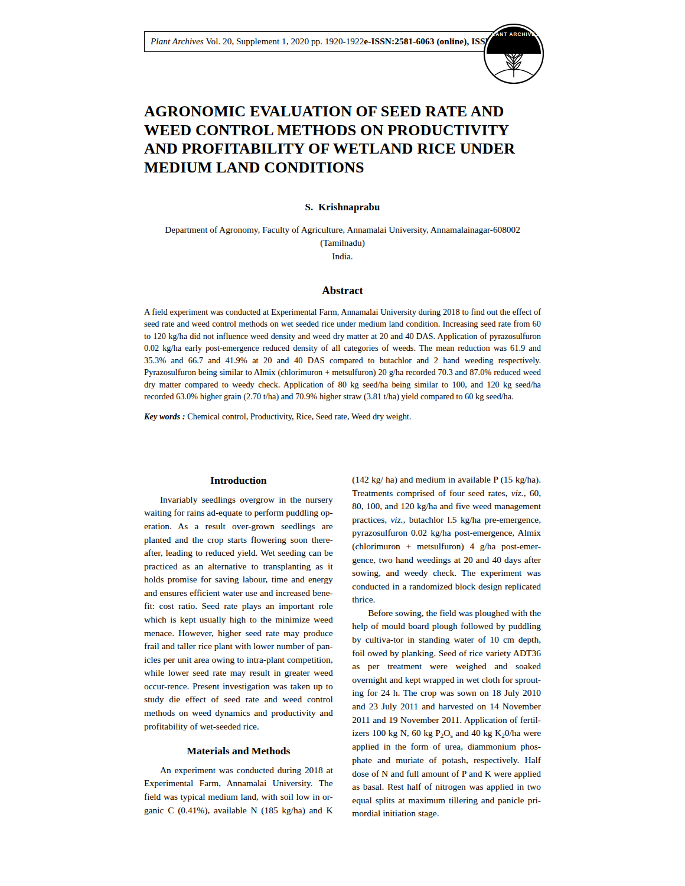Plant Archives Vol. 20, Supplement 1, 2020 pp. 1920-1922 e-ISSN:2581-6063 (online), ISSN:0972-5210
PLANT ARCHIVES
AGRONOMIC EVALUATION OF SEED RATE AND WEED CONTROL METHODS ON PRODUCTIVITY AND PROFITABILITY OF WETLAND RICE UNDER MEDIUM LAND CONDITIONS
S. Krishnaprabu
Department of Agronomy, Faculty of Agriculture, Annamalai University, Annamalainagar-608002 (Tamilnadu)
India.
Abstract
A field experiment was conducted at Experimental Farm, Annamalai University during 2018 to find out the effect of seed rate and weed control methods on wet seeded rice under medium land condition. Increasing seed rate from 60 to 120 kg/ha did not influence weed density and weed dry matter at 20 and 40 DAS. Application of pyrazosulfuron 0.02 kg/ha early post-emergence reduced density of all categories of weeds. The mean reduction was 61.9 and 35.3% and 66.7 and 41.9% at 20 and 40 DAS compared to butachlor and 2 hand weeding respectively. Pyrazosulfuron being similar to Almix (chlorimuron + metsulfuron) 20 g/ha recorded 70.3 and 87.0% reduced weed dry matter compared to weedy check. Application of 80 kg seed/ha being similar to 100, and 120 kg seed/ha recorded 63.0% higher grain (2.70 t/ha) and 70.9% higher straw (3.81 t/ha) yield compared to 60 kg seed/ha.
Key words : Chemical control, Productivity, Rice, Seed rate, Weed dry weight.
Introduction
Invariably seedlings overgrow in the nursery waiting for rains ad-equate to perform puddling operation. As a result over-grown seedlings are planted and the crop starts flowering soon thereafter, leading to reduced yield. Wet seeding can be practiced as an alternative to transplanting as it holds promise for saving labour, time and energy and ensures efficient water use and increased benefit: cost ratio. Seed rate plays an important role which is kept usually high to the minimize weed menace. However, higher seed rate may produce frail and taller rice plant with lower number of panicles per unit area owing to intra-plant competition, while lower seed rate may result in greater weed occur-rence. Present investigation was taken up to study die effect of seed rate and weed control methods on weed dynamics and productivity and profitability of wet-seeded rice.
Materials and Methods
An experiment was conducted during 2018 at Experimental Farm, Annamalai University. The field was typical medium land, with soil low in or-ganic C (0.41%), available N (185 kg/ha) and K (142 kg/ ha) and medium in available P (15 kg/ha). Treatments comprised of four seed rates, viz., 60, 80, 100, and 120 kg/ha and five weed management practices, viz., butachlor l.5 kg/ha pre-emergence, pyrazosulfuron 0.02 kg/ha post-emergence, Almix (chlorimuron + metsulfuron) 4 g/ha post-emergence, two hand weedings at 20 and 40 days after sowing, and weedy check. The experiment was conducted in a randomized block design replicated thrice.
Before sowing, the field was ploughed with the help of mould board plough followed by puddling by cultiva-tor in standing water of 10 cm depth, foil owed by planking. Seed of rice variety ADT36 as per treatment were weighed and soaked overnight and kept wrapped in wet cloth for sprouting for 24 h. The crop was sown on 18 July 2010 and 23 July 2011 and harvested on 14 November 2011 and 19 November 2011. Application of fertilizers 100 kg N, 60 kg P2Os and 40 kg K20/ha were applied in the form of urea, diammonium phosphate and muriate of potash, respectively. Half dose of N and full amount of P and K were applied as basal. Rest half of nitrogen was applied in two equal splits at maximum tillering and panicle primordial initiation stage.